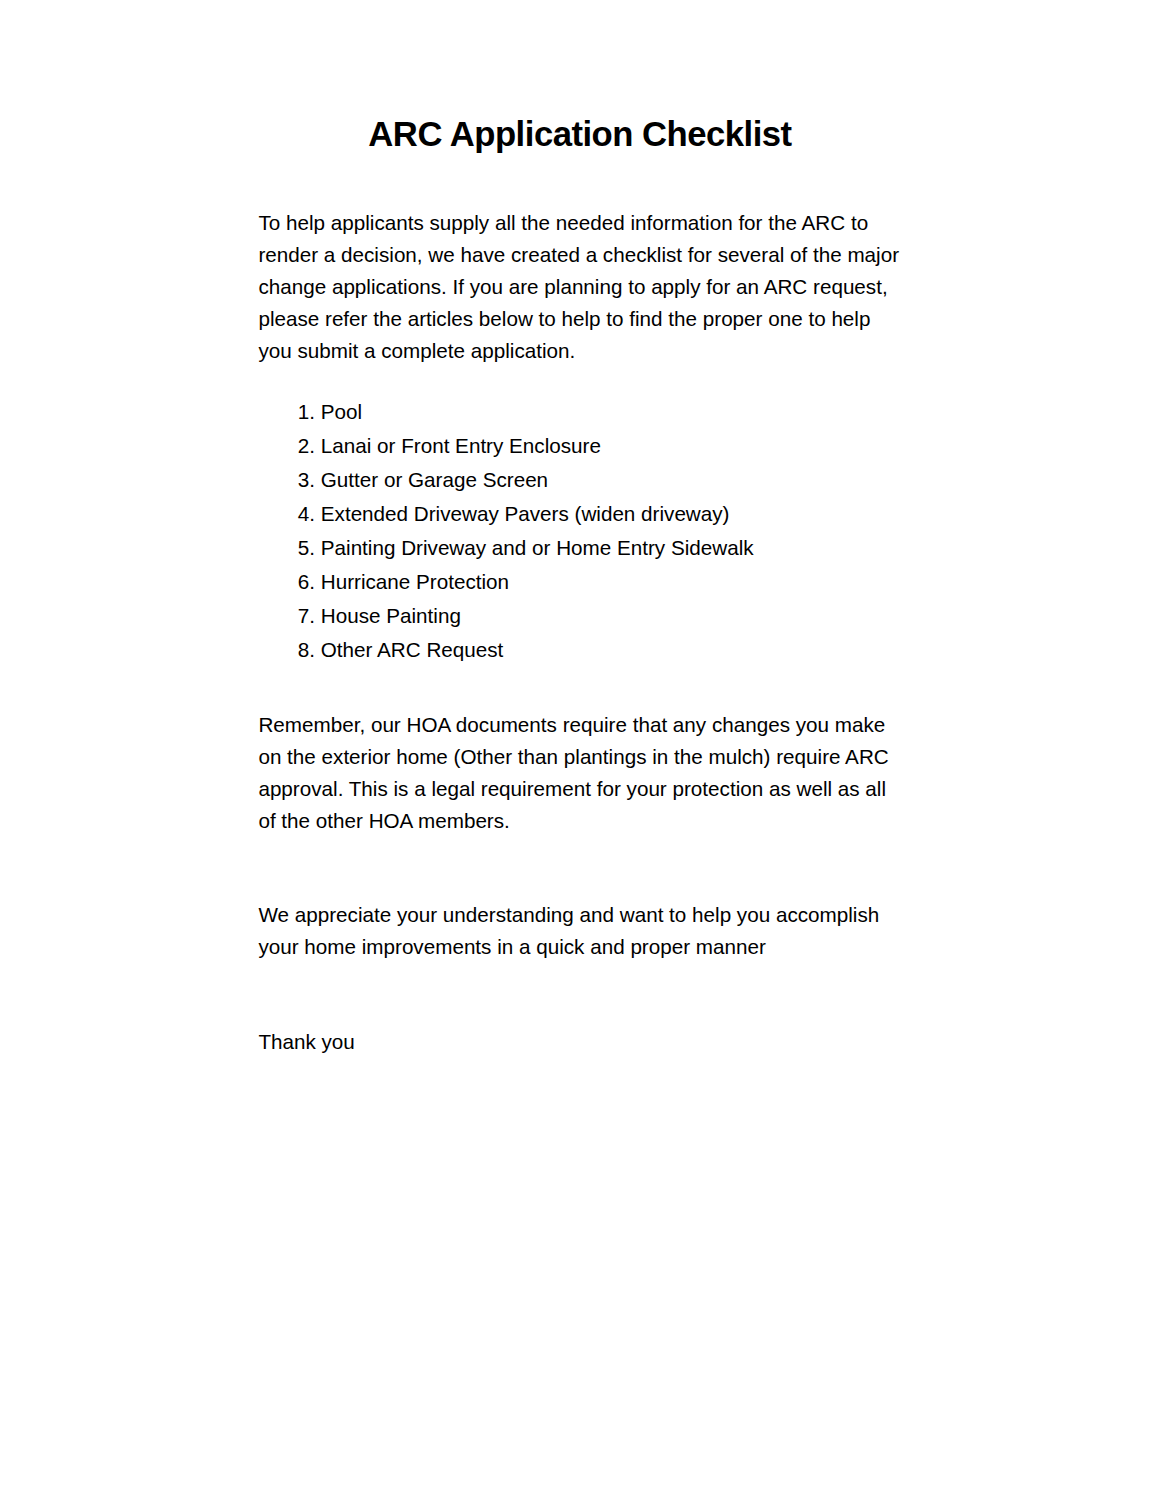ARC Application Checklist
To help applicants supply all the needed information for the ARC to render a decision, we have created a checklist for several of the major change applications. If you are planning to apply for an ARC request, please refer the articles below to help to find the proper one to help you submit a complete application.
Pool
Lanai or Front Entry Enclosure
Gutter or Garage Screen
Extended Driveway Pavers (widen driveway)
Painting Driveway and or Home Entry Sidewalk
Hurricane Protection
House Painting
Other ARC Request
Remember, our HOA documents require that any changes you make on the exterior home (Other than plantings in the mulch) require ARC approval. This is a legal requirement for your protection as well as all of the other HOA members.
We appreciate your understanding and want to help you accomplish your home improvements in a quick and proper manner
Thank you